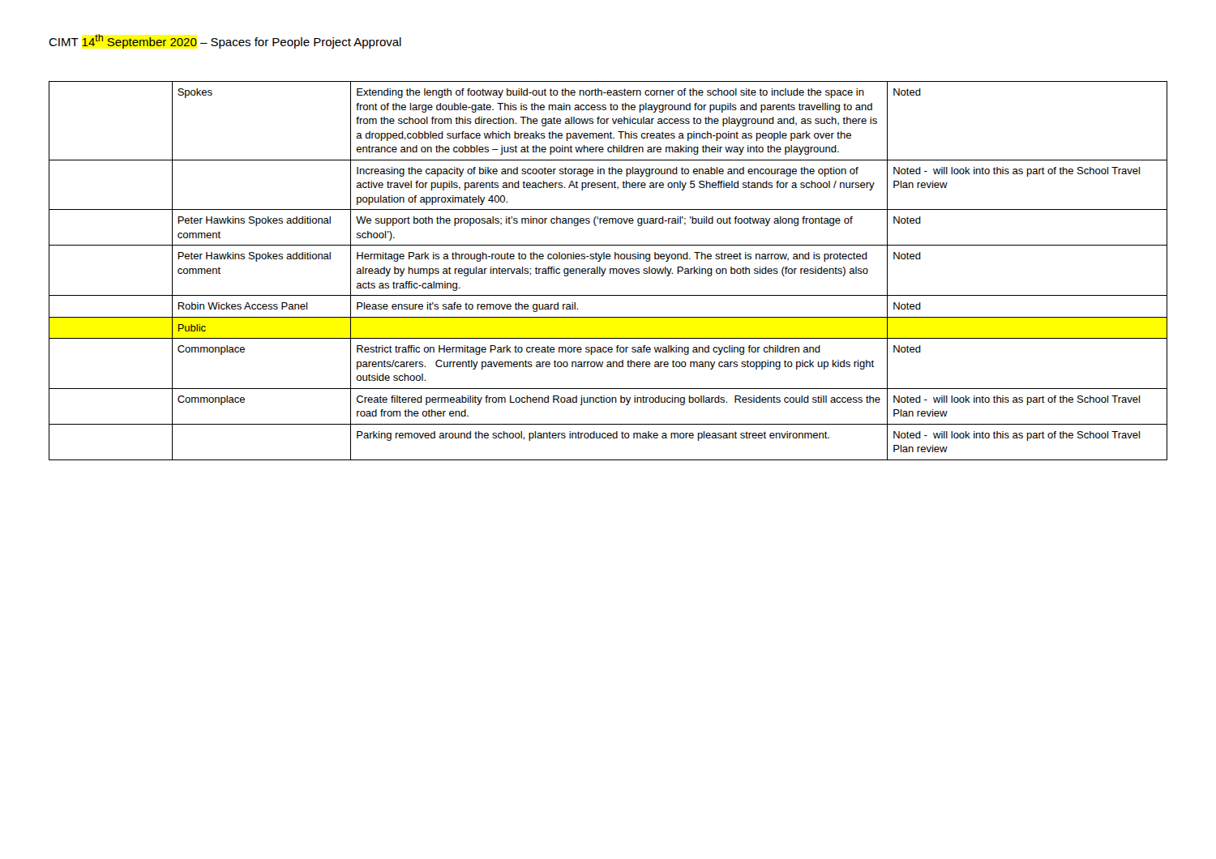CIMT 14th September 2020 – Spaces for People Project Approval
| | Spokes | Extending the length of footway build-out to the north-eastern corner of the school site to include the space in front of the large double-gate. This is the main access to the playground for pupils and parents travelling to and from the school from this direction. The gate allows for vehicular access to the playground and, as such, there is a dropped,cobbled surface which breaks the pavement. This creates a pinch-point as people park over the entrance and on the cobbles – just at the point where children are making their way into the playground. | Noted |
| | | Increasing the capacity of bike and scooter storage in the playground to enable and encourage the option of active travel for pupils, parents and teachers. At present, there are only 5 Sheffield stands for a school / nursery population of approximately 400. | Noted - will look into this as part of the School Travel Plan review |
| | Peter Hawkins Spokes additional comment | We support both the proposals; it’s minor changes (‘remove guard-rail'; 'build out footway along frontage of school’). | Noted |
| | Peter Hawkins Spokes additional comment | Hermitage Park is a through-route to the colonies-style housing beyond. The street is narrow, and is protected already by humps at regular intervals; traffic generally moves slowly. Parking on both sides (for residents) also acts as traffic-calming. | Noted |
| | Robin Wickes Access Panel | Please ensure it's safe to remove the guard rail. | Noted |
| | Public | | |
| | Commonplace | Restrict traffic on Hermitage Park to create more space for safe walking and cycling for children and parents/carers. Currently pavements are too narrow and there are too many cars stopping to pick up kids right outside school. | Noted |
| | Commonplace | Create filtered permeability from Lochend Road junction by introducing bollards. Residents could still access the road from the other end. | Noted - will look into this as part of the School Travel Plan review |
| | | Parking removed around the school, planters introduced to make a more pleasant street environment. | Noted - will look into this as part of the School Travel Plan review |